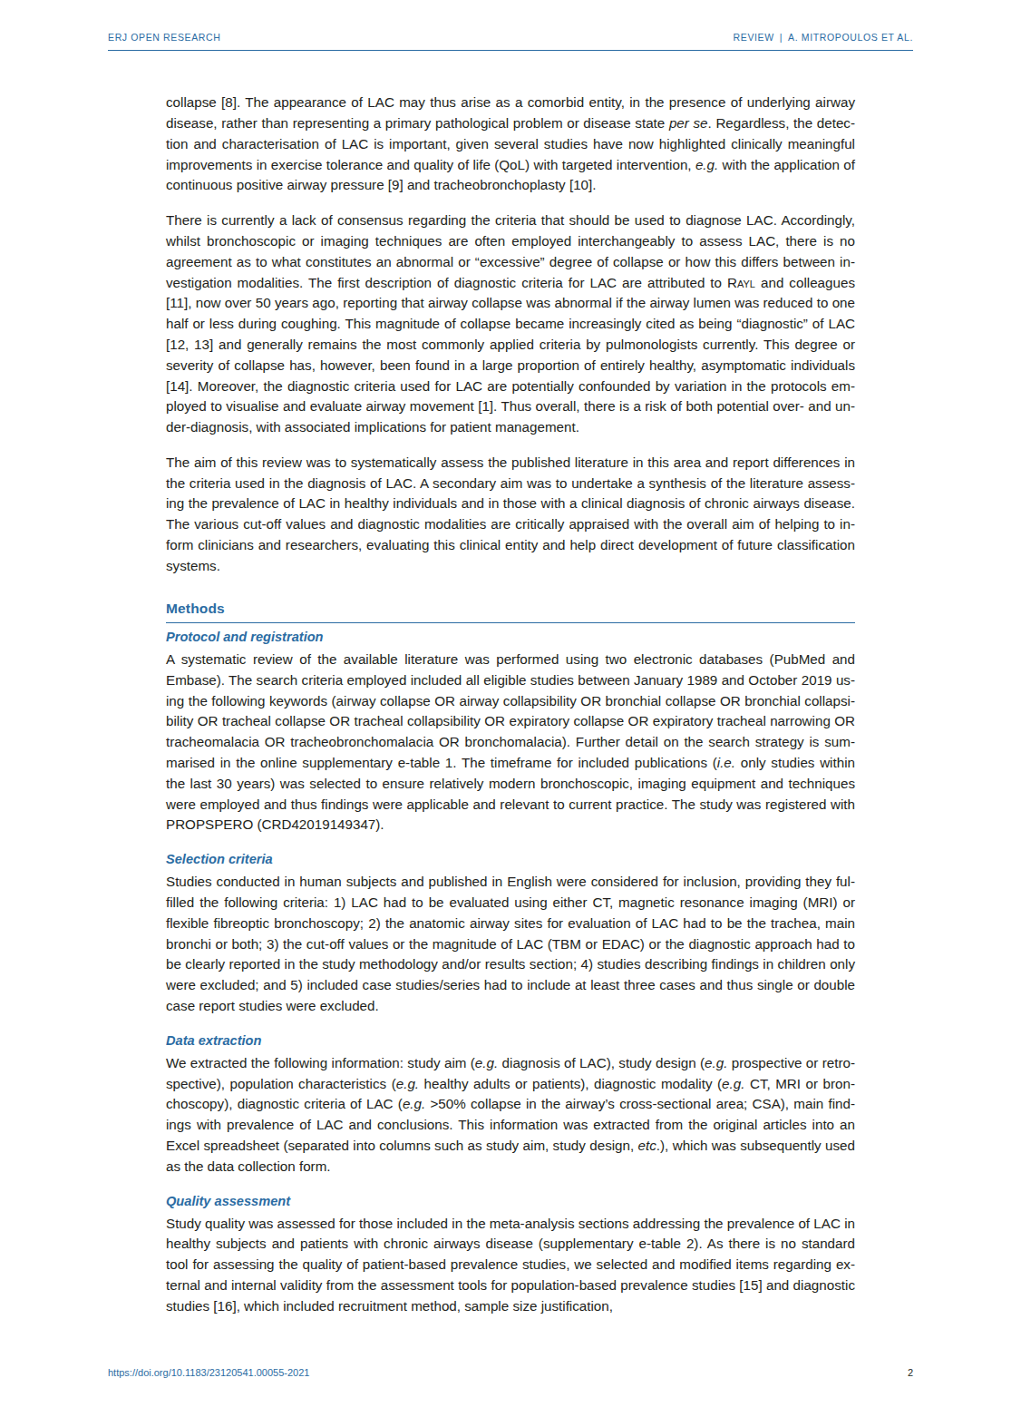ERJ Open Research
Review|A. Mitropoulos et al.
collapse [8]. The appearance of LAC may thus arise as a comorbid entity, in the presence of underlying airway disease, rather than representing a primary pathological problem or disease state per se. Regardless, the detection and characterisation of LAC is important, given several studies have now highlighted clinically meaningful improvements in exercise tolerance and quality of life (QoL) with targeted intervention, e.g. with the application of continuous positive airway pressure [9] and tracheobronchoplasty [10].
There is currently a lack of consensus regarding the criteria that should be used to diagnose LAC. Accordingly, whilst bronchoscopic or imaging techniques are often employed interchangeably to assess LAC, there is no agreement as to what constitutes an abnormal or “excessive” degree of collapse or how this differs between investigation modalities. The first description of diagnostic criteria for LAC are attributed to Rayl and colleagues [11], now over 50 years ago, reporting that airway collapse was abnormal if the airway lumen was reduced to one half or less during coughing. This magnitude of collapse became increasingly cited as being “diagnostic” of LAC [12, 13] and generally remains the most commonly applied criteria by pulmonologists currently. This degree or severity of collapse has, however, been found in a large proportion of entirely healthy, asymptomatic individuals [14]. Moreover, the diagnostic criteria used for LAC are potentially confounded by variation in the protocols employed to visualise and evaluate airway movement [1]. Thus overall, there is a risk of both potential over- and under-diagnosis, with associated implications for patient management.
The aim of this review was to systematically assess the published literature in this area and report differences in the criteria used in the diagnosis of LAC. A secondary aim was to undertake a synthesis of the literature assessing the prevalence of LAC in healthy individuals and in those with a clinical diagnosis of chronic airways disease. The various cut-off values and diagnostic modalities are critically appraised with the overall aim of helping to inform clinicians and researchers, evaluating this clinical entity and help direct development of future classification systems.
Methods
Protocol and registration
A systematic review of the available literature was performed using two electronic databases (PubMed and Embase). The search criteria employed included all eligible studies between January 1989 and October 2019 using the following keywords (airway collapse OR airway collapsibility OR bronchial collapse OR bronchial collapsibility OR tracheal collapse OR tracheal collapsibility OR expiratory collapse OR expiratory tracheal narrowing OR tracheomalacia OR tracheobronchomalacia OR bronchomalacia). Further detail on the search strategy is summarised in the online supplementary e-table 1. The timeframe for included publications (i.e. only studies within the last 30 years) was selected to ensure relatively modern bronchoscopic, imaging equipment and techniques were employed and thus findings were applicable and relevant to current practice. The study was registered with PROPSPERO (CRD42019149347).
Selection criteria
Studies conducted in human subjects and published in English were considered for inclusion, providing they fulfilled the following criteria: 1) LAC had to be evaluated using either CT, magnetic resonance imaging (MRI) or flexible fibreoptic bronchoscopy; 2) the anatomic airway sites for evaluation of LAC had to be the trachea, main bronchi or both; 3) the cut-off values or the magnitude of LAC (TBM or EDAC) or the diagnostic approach had to be clearly reported in the study methodology and/or results section; 4) studies describing findings in children only were excluded; and 5) included case studies/series had to include at least three cases and thus single or double case report studies were excluded.
Data extraction
We extracted the following information: study aim (e.g. diagnosis of LAC), study design (e.g. prospective or retrospective), population characteristics (e.g. healthy adults or patients), diagnostic modality (e.g. CT, MRI or bronchoscopy), diagnostic criteria of LAC (e.g. >50% collapse in the airway’s cross-sectional area; CSA), main findings with prevalence of LAC and conclusions. This information was extracted from the original articles into an Excel spreadsheet (separated into columns such as study aim, study design, etc.), which was subsequently used as the data collection form.
Quality assessment
Study quality was assessed for those included in the meta-analysis sections addressing the prevalence of LAC in healthy subjects and patients with chronic airways disease (supplementary e-table 2). As there is no standard tool for assessing the quality of patient-based prevalence studies, we selected and modified items regarding external and internal validity from the assessment tools for population-based prevalence studies [15] and diagnostic studies [16], which included recruitment method, sample size justification,
https://doi.org/10.1183/23120541.00055-2021 2